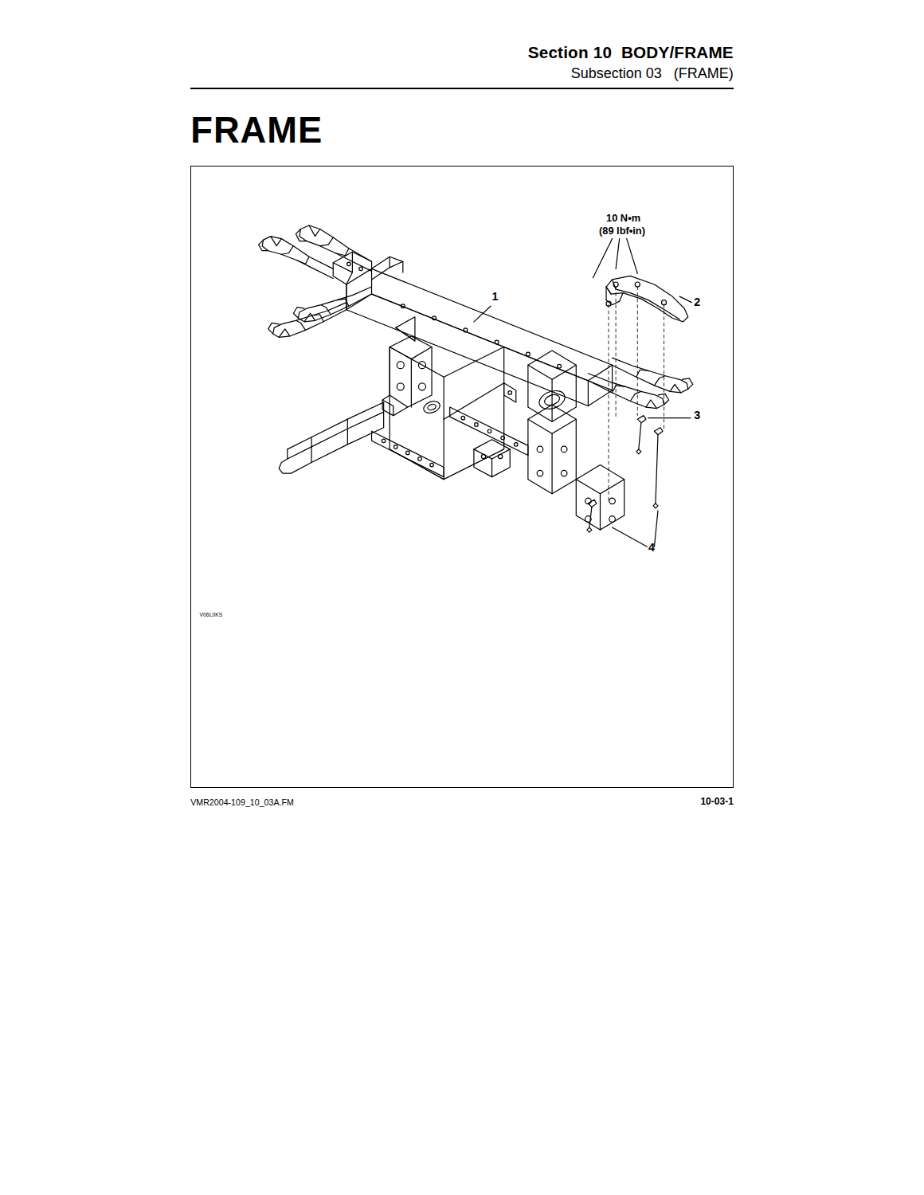Section 10 BODY/FRAME
Subsection 03 (FRAME)
FRAME
10 N•m (89 lbf•in) 1 2 3 4 V06L0KS
VMR2004-109_10_03A.FM
10-03-1